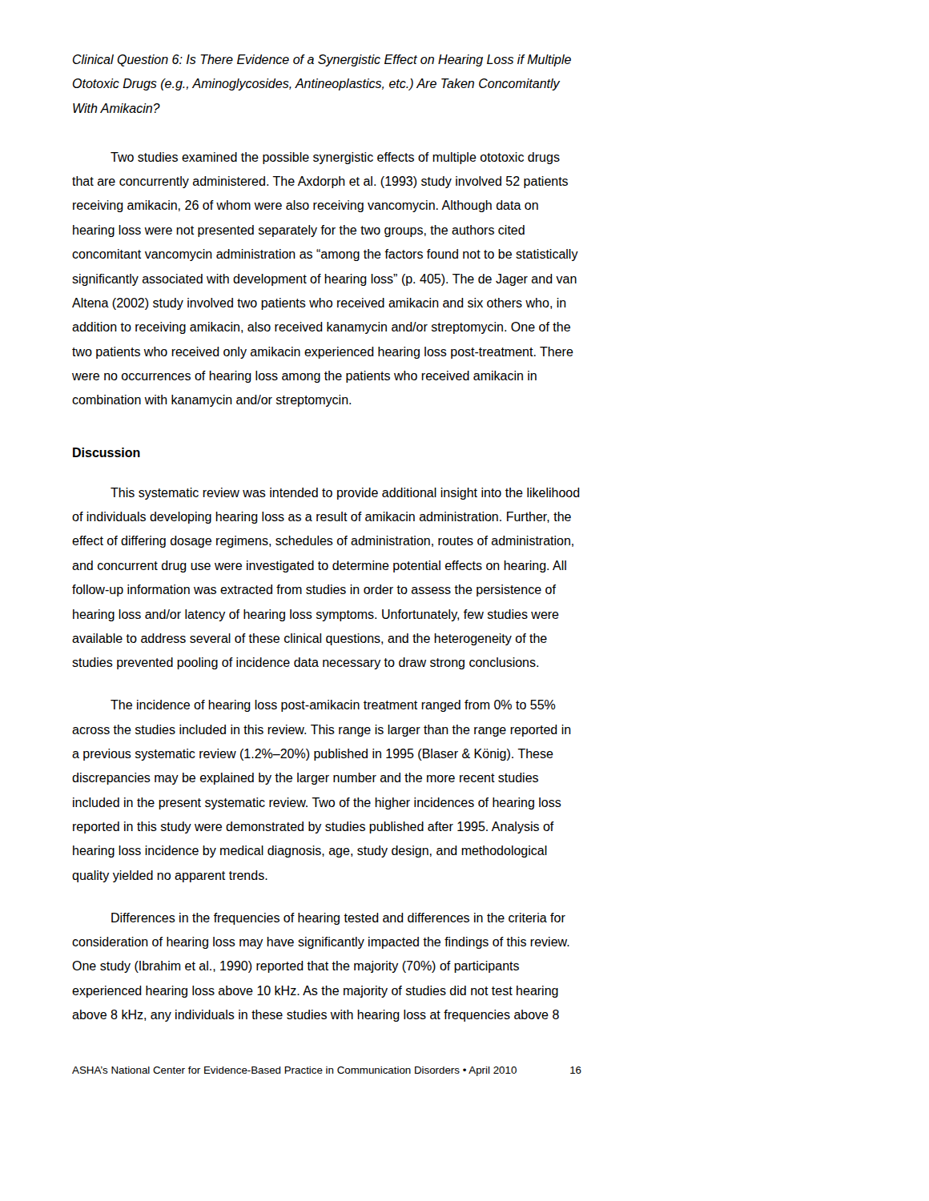Clinical Question 6: Is There Evidence of a Synergistic Effect on Hearing Loss if Multiple Ototoxic Drugs (e.g., Aminoglycosides, Antineoplastics, etc.) Are Taken Concomitantly With Amikacin?
Two studies examined the possible synergistic effects of multiple ototoxic drugs that are concurrently administered. The Axdorph et al. (1993) study involved 52 patients receiving amikacin, 26 of whom were also receiving vancomycin. Although data on hearing loss were not presented separately for the two groups, the authors cited concomitant vancomycin administration as “among the factors found not to be statistically significantly associated with development of hearing loss” (p. 405). The de Jager and van Altena (2002) study involved two patients who received amikacin and six others who, in addition to receiving amikacin, also received kanamycin and/or streptomycin. One of the two patients who received only amikacin experienced hearing loss post-treatment. There were no occurrences of hearing loss among the patients who received amikacin in combination with kanamycin and/or streptomycin.
Discussion
This systematic review was intended to provide additional insight into the likelihood of individuals developing hearing loss as a result of amikacin administration. Further, the effect of differing dosage regimens, schedules of administration, routes of administration, and concurrent drug use were investigated to determine potential effects on hearing. All follow-up information was extracted from studies in order to assess the persistence of hearing loss and/or latency of hearing loss symptoms. Unfortunately, few studies were available to address several of these clinical questions, and the heterogeneity of the studies prevented pooling of incidence data necessary to draw strong conclusions.
The incidence of hearing loss post-amikacin treatment ranged from 0% to 55% across the studies included in this review. This range is larger than the range reported in a previous systematic review (1.2%–20%) published in 1995 (Blaser & König). These discrepancies may be explained by the larger number and the more recent studies included in the present systematic review. Two of the higher incidences of hearing loss reported in this study were demonstrated by studies published after 1995. Analysis of hearing loss incidence by medical diagnosis, age, study design, and methodological quality yielded no apparent trends.
Differences in the frequencies of hearing tested and differences in the criteria for consideration of hearing loss may have significantly impacted the findings of this review. One study (Ibrahim et al., 1990) reported that the majority (70%) of participants experienced hearing loss above 10 kHz. As the majority of studies did not test hearing above 8 kHz, any individuals in these studies with hearing loss at frequencies above 8
ASHA’s National Center for Evidence-Based Practice in Communication Disorders • April 2010 16